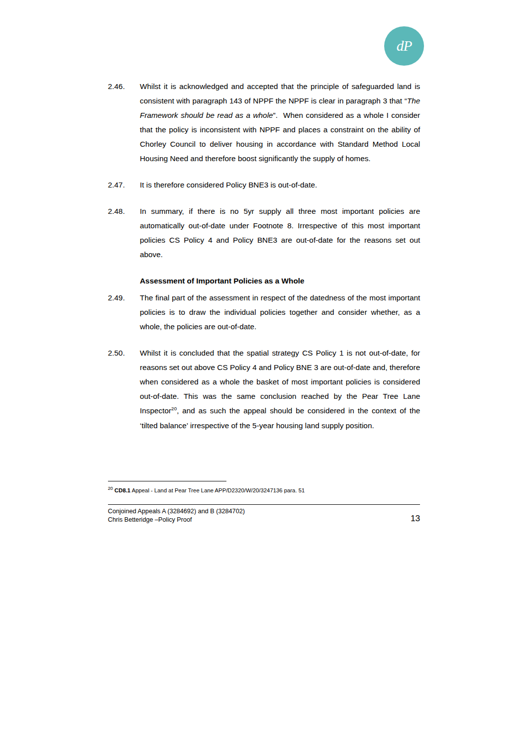dP
2.46.
Whilst it is acknowledged and accepted that the principle of safeguarded land is consistent with paragraph 143 of NPPF the NPPF is clear in paragraph 3 that “The Framework should be read as a whole”. When considered as a whole I consider that the policy is inconsistent with NPPF and places a constraint on the ability of Chorley Council to deliver housing in accordance with Standard Method Local Housing Need and therefore boost significantly the supply of homes.
2.47.
It is therefore considered Policy BNE3 is out-of-date.
2.48.
In summary, if there is no 5yr supply all three most important policies are automatically out-of-date under Footnote 8. Irrespective of this most important policies CS Policy 4 and Policy BNE3 are out-of-date for the reasons set out above.
Assessment of Important Policies as a Whole
2.49.
The final part of the assessment in respect of the datedness of the most important policies is to draw the individual policies together and consider whether, as a whole, the policies are out-of-date.
2.50.
Whilst it is concluded that the spatial strategy CS Policy 1 is not out-of-date, for reasons set out above CS Policy 4 and Policy BNE 3 are out-of-date and, therefore when considered as a whole the basket of most important policies is considered out-of-date. This was the same conclusion reached by the Pear Tree Lane Inspector20, and as such the appeal should be considered in the context of the ‘tilted balance’ irrespective of the 5-year housing land supply position.
20 CD8.1 Appeal - Land at Pear Tree Lane APP/D2320/W/20/3247136 para. 51
Conjoined Appeals A (3284692) and B (3284702)
Chris Betteridge –Policy Proof
13